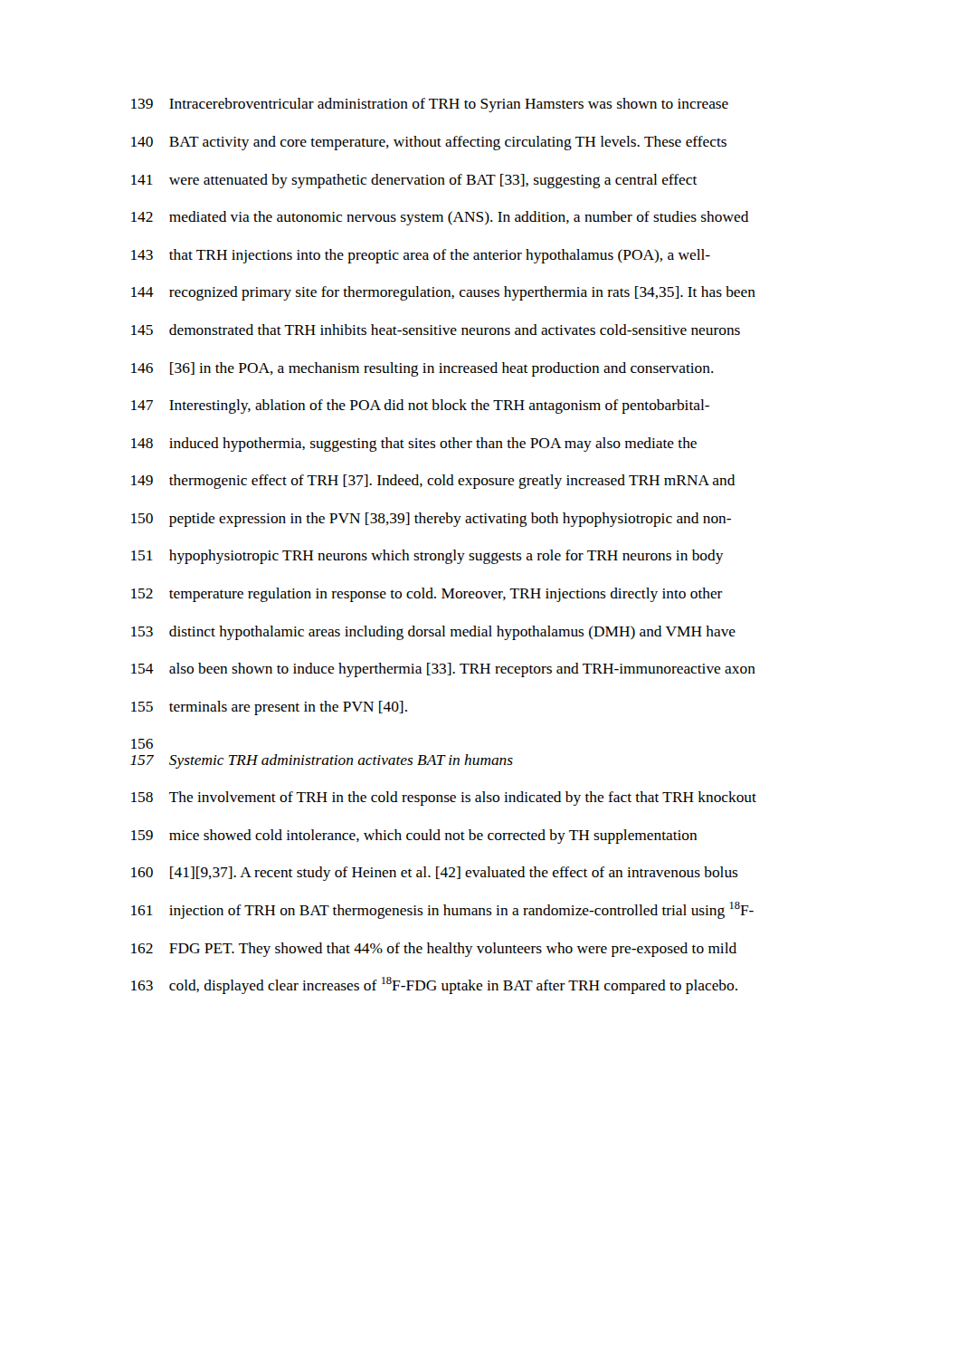Intracerebroventricular administration of TRH to Syrian Hamsters was shown to increase
BAT activity and core temperature, without affecting circulating TH levels. These effects
were attenuated by sympathetic denervation of BAT [33], suggesting a central effect
mediated via the autonomic nervous system (ANS). In addition, a number of studies showed
that TRH injections into the preoptic area of the anterior hypothalamus (POA), a well-
recognized primary site for thermoregulation, causes hyperthermia in rats [34,35]. It has been
demonstrated that TRH inhibits heat-sensitive neurons and activates cold-sensitive neurons
[36] in the POA, a mechanism resulting in increased heat production and conservation.
Interestingly, ablation of the POA did not block the TRH antagonism of pentobarbital-
induced hypothermia, suggesting that sites other than the POA may also mediate the
thermogenic effect of TRH [37]. Indeed, cold exposure greatly increased TRH mRNA and
peptide expression in the PVN [38,39] thereby activating both hypophysiotropic and non-
hypophysiotropic TRH neurons which strongly suggests a role for TRH neurons in body
temperature regulation in response to cold. Moreover, TRH injections directly into other
distinct hypothalamic areas including dorsal medial hypothalamus (DMH) and VMH have
also been shown to induce hyperthermia [33]. TRH receptors and TRH-immunoreactive axon
terminals are present in the PVN [40].
Systemic TRH administration activates BAT in humans
The involvement of TRH in the cold response is also indicated by the fact that TRH knockout
mice showed cold intolerance, which could not be corrected by TH supplementation
[41][9,37]. A recent study of Heinen et al. [42] evaluated the effect of an intravenous bolus
injection of TRH on BAT thermogenesis in humans in a randomize-controlled trial using 18F-
FDG PET. They showed that 44% of the healthy volunteers who were pre-exposed to mild
cold, displayed clear increases of 18F-FDG uptake in BAT after TRH compared to placebo.